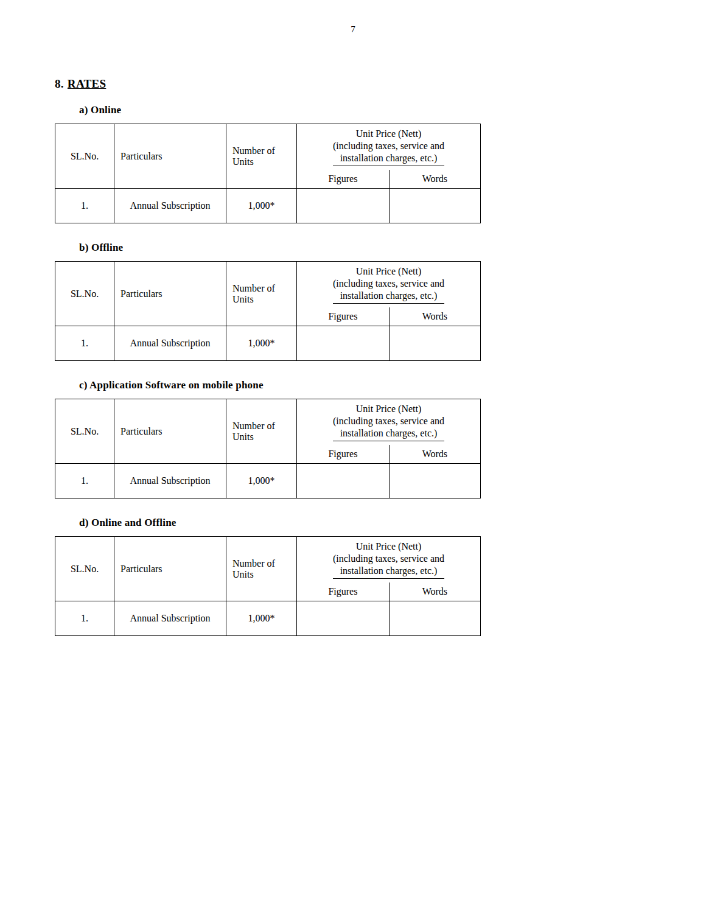7
8. RATES
a) Online
| SL.No. | Particulars | Number of Units | Unit Price (Nett) (including taxes, service and installation charges, etc.) |
| --- | --- | --- | --- |
| Figures | Words |
| 1. | Annual Subscription | 1,000* | | |
b) Offline
| SL.No. | Particulars | Number of Units | Unit Price (Nett) (including taxes, service and installation charges, etc.) |
| --- | --- | --- | --- |
| Figures | Words |
| 1. | Annual Subscription | 1,000* | | |
c) Application Software on mobile phone
| SL.No. | Particulars | Number of Units | Unit Price (Nett) (including taxes, service and installation charges, etc.) |
| --- | --- | --- | --- |
| Figures | Words |
| 1. | Annual Subscription | 1,000* | | |
d) Online and Offline
| SL.No. | Particulars | Number of Units | Unit Price (Nett) (including taxes, service and installation charges, etc.) |
| --- | --- | --- | --- |
| Figures | Words |
| 1. | Annual Subscription | 1,000* | | |